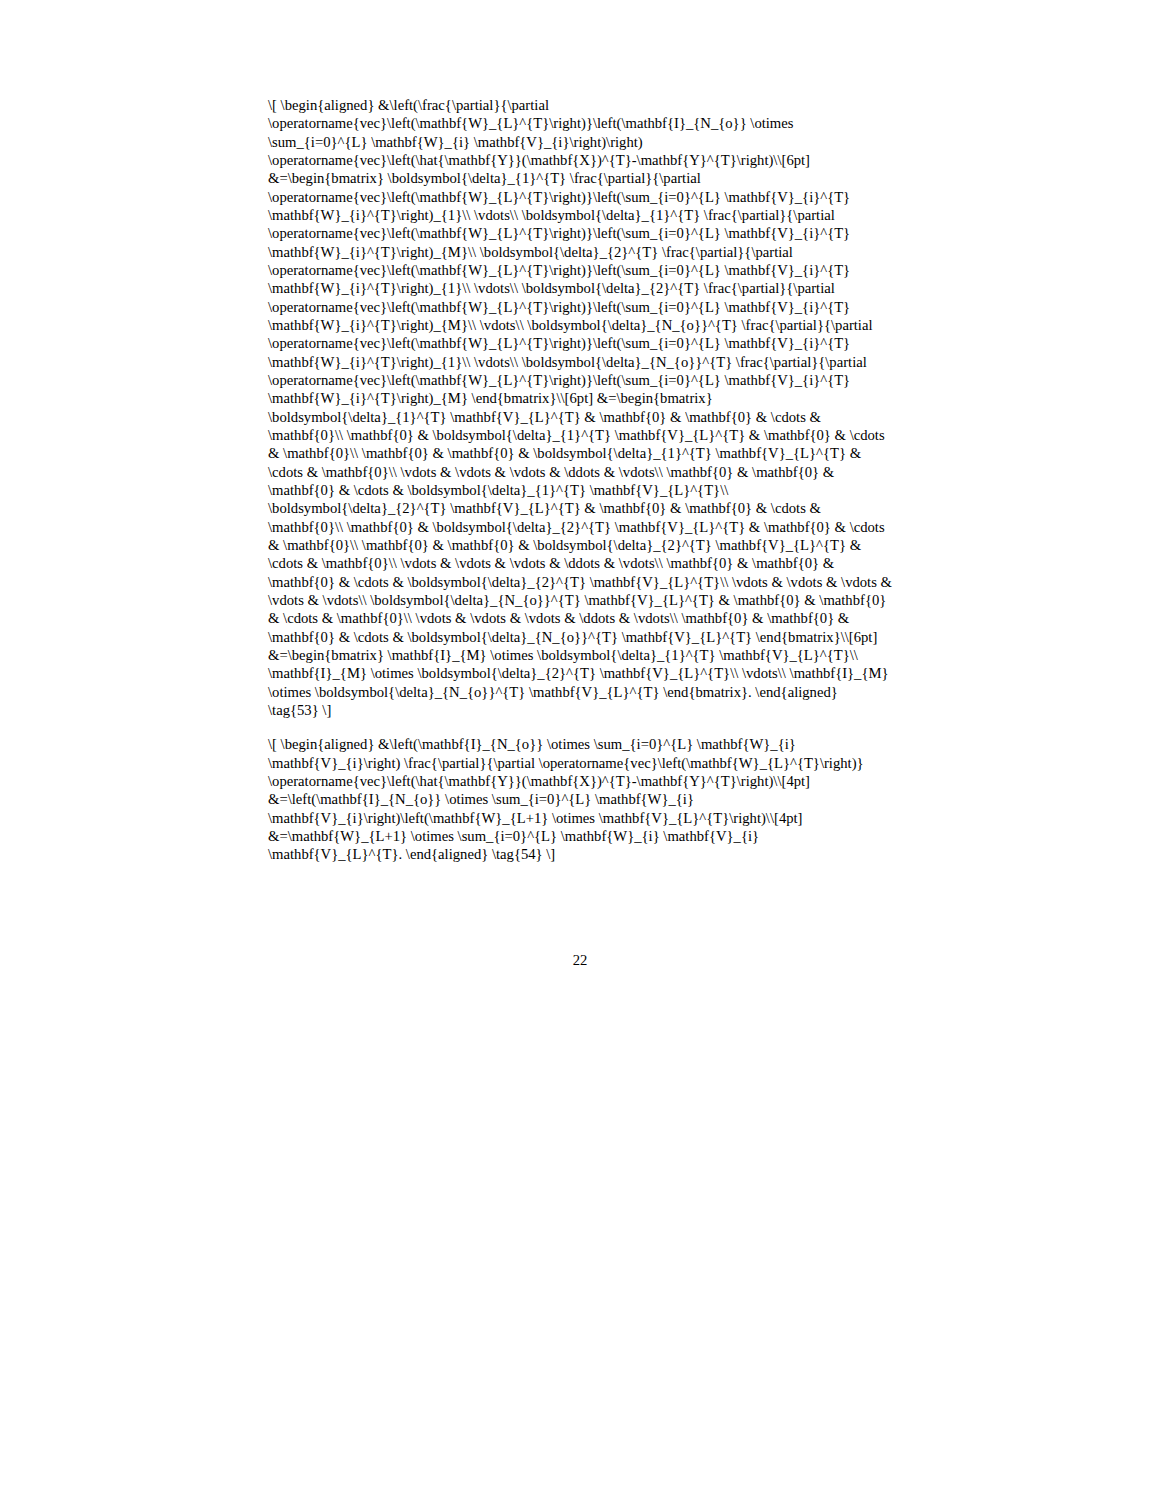\[ \begin{aligned} &\left(\frac{\partial}{\partial \operatorname{vec}\left(\mathbf{W}_{L}^{T}\right)}\left(\mathbf{I}_{N_{o}} \otimes \sum_{i=0}^{L} \mathbf{W}_{i} \mathbf{V}_{i}\right)\right) \operatorname{vec}\left(\hat{\mathbf{Y}}(\mathbf{X})^{T}-\mathbf{Y}^{T}\right)\\[6pt] &=\begin{bmatrix} \boldsymbol{\delta}_{1}^{T} \frac{\partial}{\partial \operatorname{vec}\left(\mathbf{W}_{L}^{T}\right)}\left(\sum_{i=0}^{L} \mathbf{V}_{i}^{T} \mathbf{W}_{i}^{T}\right)_{1}\\ \vdots\\ \boldsymbol{\delta}_{1}^{T} \frac{\partial}{\partial \operatorname{vec}\left(\mathbf{W}_{L}^{T}\right)}\left(\sum_{i=0}^{L} \mathbf{V}_{i}^{T} \mathbf{W}_{i}^{T}\right)_{M}\\ \boldsymbol{\delta}_{2}^{T} \frac{\partial}{\partial \operatorname{vec}\left(\mathbf{W}_{L}^{T}\right)}\left(\sum_{i=0}^{L} \mathbf{V}_{i}^{T} \mathbf{W}_{i}^{T}\right)_{1}\\ \vdots\\ \boldsymbol{\delta}_{2}^{T} \frac{\partial}{\partial \operatorname{vec}\left(\mathbf{W}_{L}^{T}\right)}\left(\sum_{i=0}^{L} \mathbf{V}_{i}^{T} \mathbf{W}_{i}^{T}\right)_{M}\\ \vdots\\ \boldsymbol{\delta}_{N_{o}}^{T} \frac{\partial}{\partial \operatorname{vec}\left(\mathbf{W}_{L}^{T}\right)}\left(\sum_{i=0}^{L} \mathbf{V}_{i}^{T} \mathbf{W}_{i}^{T}\right)_{1}\\ \vdots\\ \boldsymbol{\delta}_{N_{o}}^{T} \frac{\partial}{\partial \operatorname{vec}\left(\mathbf{W}_{L}^{T}\right)}\left(\sum_{i=0}^{L} \mathbf{V}_{i}^{T} \mathbf{W}_{i}^{T}\right)_{M} \end{bmatrix}\\[6pt] &=\begin{bmatrix} \boldsymbol{\delta}_{1}^{T} \mathbf{V}_{L}^{T} & \mathbf{0} & \mathbf{0} & \cdots & \mathbf{0}\\ \mathbf{0} & \boldsymbol{\delta}_{1}^{T} \mathbf{V}_{L}^{T} & \mathbf{0} & \cdots & \mathbf{0}\\ \mathbf{0} & \mathbf{0} & \boldsymbol{\delta}_{1}^{T} \mathbf{V}_{L}^{T} & \cdots & \mathbf{0}\\ \vdots & \vdots & \vdots & \ddots & \vdots\\ \mathbf{0} & \mathbf{0} & \mathbf{0} & \cdots & \boldsymbol{\delta}_{1}^{T} \mathbf{V}_{L}^{T}\\ \boldsymbol{\delta}_{2}^{T} \mathbf{V}_{L}^{T} & \mathbf{0} & \mathbf{0} & \cdots & \mathbf{0}\\ \mathbf{0} & \boldsymbol{\delta}_{2}^{T} \mathbf{V}_{L}^{T} & \mathbf{0} & \cdots & \mathbf{0}\\ \mathbf{0} & \mathbf{0} & \boldsymbol{\delta}_{2}^{T} \mathbf{V}_{L}^{T} & \cdots & \mathbf{0}\\ \vdots & \vdots & \vdots & \ddots & \vdots\\ \mathbf{0} & \mathbf{0} & \mathbf{0} & \cdots & \boldsymbol{\delta}_{2}^{T} \mathbf{V}_{L}^{T}\\ \vdots & \vdots & \vdots & \vdots & \vdots\\ \boldsymbol{\delta}_{N_{o}}^{T} \mathbf{V}_{L}^{T} & \mathbf{0} & \mathbf{0} & \cdots & \mathbf{0}\\ \vdots & \vdots & \vdots & \ddots & \vdots\\ \mathbf{0} & \mathbf{0} & \mathbf{0} & \cdots & \boldsymbol{\delta}_{N_{o}}^{T} \mathbf{V}_{L}^{T} \end{bmatrix}\\[6pt] &=\begin{bmatrix} \mathbf{I}_{M} \otimes \boldsymbol{\delta}_{1}^{T} \mathbf{V}_{L}^{T}\\ \mathbf{I}_{M} \otimes \boldsymbol{\delta}_{2}^{T} \mathbf{V}_{L}^{T}\\ \vdots\\ \mathbf{I}_{M} \otimes \boldsymbol{\delta}_{N_{o}}^{T} \mathbf{V}_{L}^{T} \end{bmatrix}. \end{aligned} \tag{53} \]
\[ \begin{aligned} &\left(\mathbf{I}_{N_{o}} \otimes \sum_{i=0}^{L} \mathbf{W}_{i} \mathbf{V}_{i}\right) \frac{\partial}{\partial \operatorname{vec}\left(\mathbf{W}_{L}^{T}\right)} \operatorname{vec}\left(\hat{\mathbf{Y}}(\mathbf{X})^{T}-\mathbf{Y}^{T}\right)\\[4pt] &=\left(\mathbf{I}_{N_{o}} \otimes \sum_{i=0}^{L} \mathbf{W}_{i} \mathbf{V}_{i}\right)\left(\mathbf{W}_{L+1} \otimes \mathbf{V}_{L}^{T}\right)\\[4pt] &=\mathbf{W}_{L+1} \otimes \sum_{i=0}^{L} \mathbf{W}_{i} \mathbf{V}_{i} \mathbf{V}_{L}^{T}. \end{aligned} \tag{54} \]
22